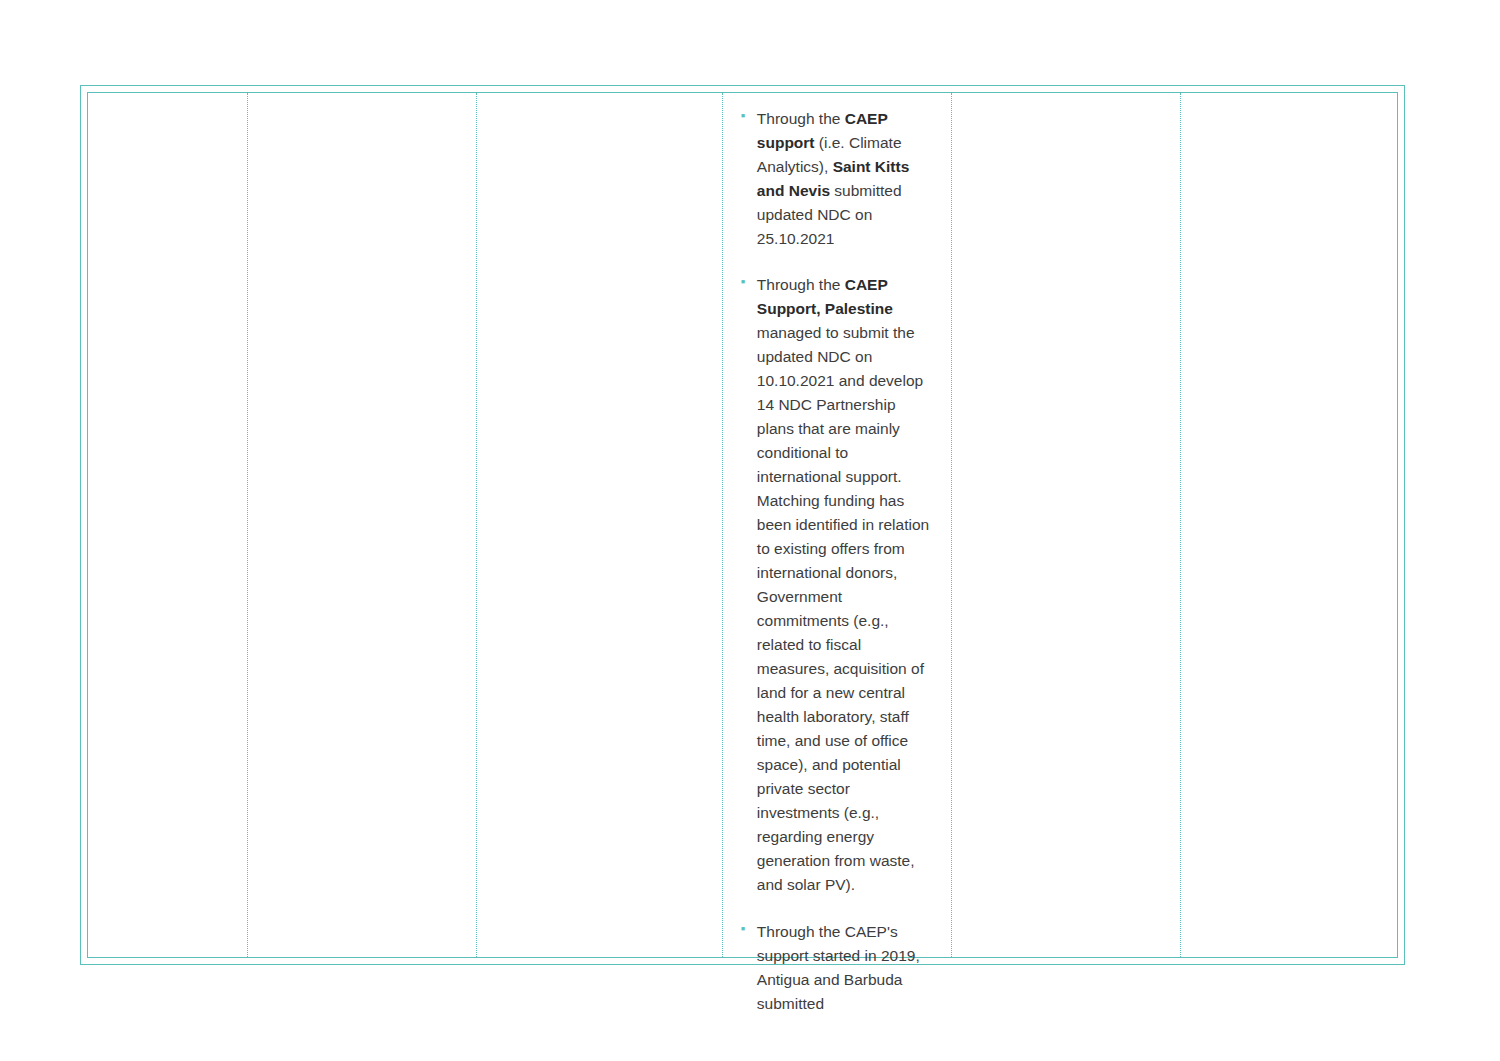Through the CAEP support (i.e. Climate Analytics), Saint Kitts and Nevis submitted updated NDC on 25.10.2021
Through the CAEP Support, Palestine managed to submit the updated NDC on 10.10.2021 and develop 14 NDC Partnership plans that are mainly conditional to international support. Matching funding has been identified in relation to existing offers from international donors, Government commitments (e.g., related to fiscal measures, acquisition of land for a new central health laboratory, staff time, and use of office space), and potential private sector investments (e.g., regarding energy generation from waste, and solar PV).
Through the CAEP's support started in 2019, Antigua and Barbuda submitted